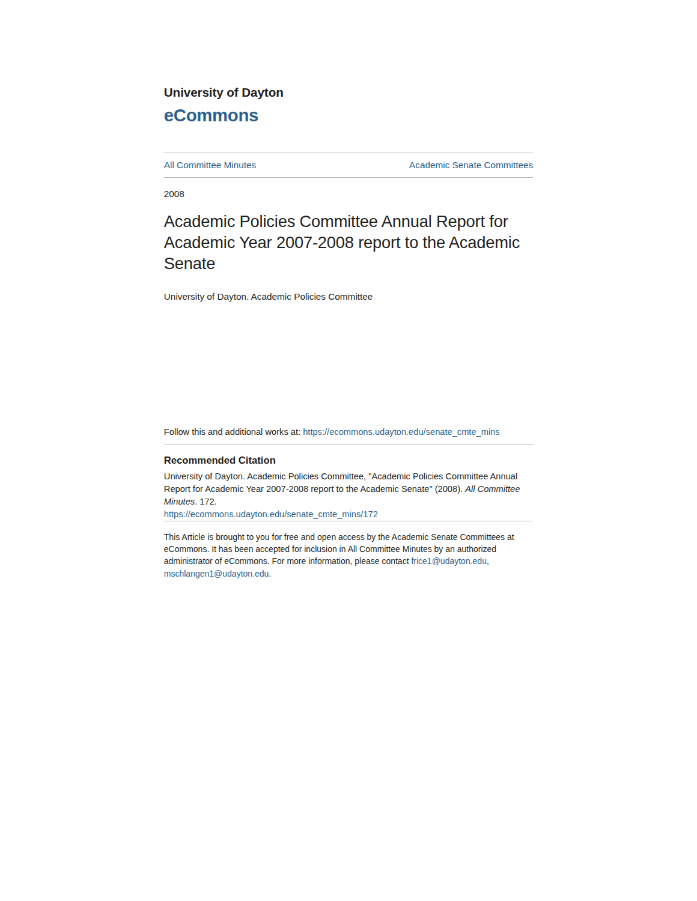University of Dayton
eCommons
All Committee Minutes Academic Senate Committees
2008
Academic Policies Committee Annual Report for Academic Year 2007-2008 report to the Academic Senate
University of Dayton. Academic Policies Committee
Follow this and additional works at: https://ecommons.udayton.edu/senate_cmte_mins
Recommended Citation
University of Dayton. Academic Policies Committee, "Academic Policies Committee Annual Report for Academic Year 2007-2008 report to the Academic Senate" (2008). All Committee Minutes. 172.
https://ecommons.udayton.edu/senate_cmte_mins/172
This Article is brought to you for free and open access by the Academic Senate Committees at eCommons. It has been accepted for inclusion in All Committee Minutes by an authorized administrator of eCommons. For more information, please contact frice1@udayton.edu, mschlangen1@udayton.edu.